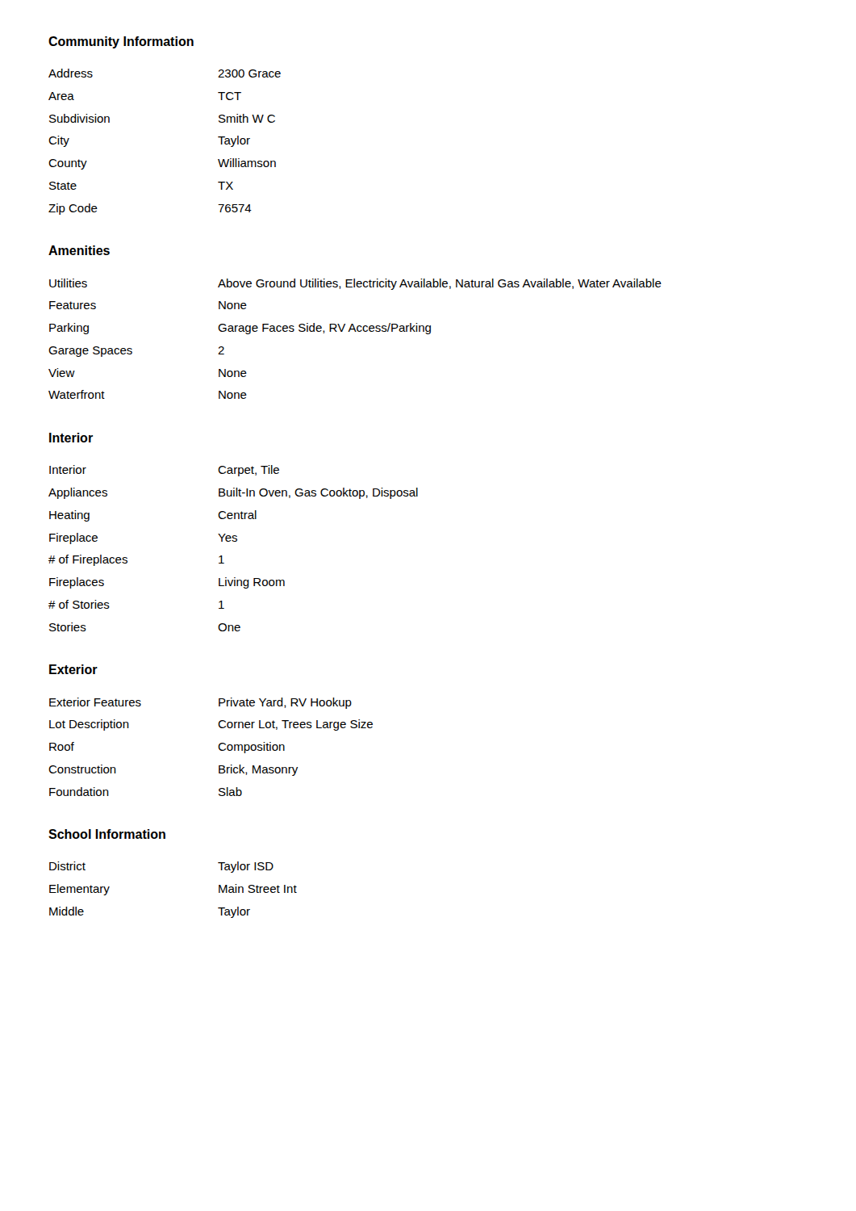Community Information
| Address | 2300 Grace |
| Area | TCT |
| Subdivision | Smith W C |
| City | Taylor |
| County | Williamson |
| State | TX |
| Zip Code | 76574 |
Amenities
| Utilities | Above Ground Utilities, Electricity Available, Natural Gas Available, Water Available |
| Features | None |
| Parking | Garage Faces Side, RV Access/Parking |
| Garage Spaces | 2 |
| View | None |
| Waterfront | None |
Interior
| Interior | Carpet, Tile |
| Appliances | Built-In Oven, Gas Cooktop, Disposal |
| Heating | Central |
| Fireplace | Yes |
| # of Fireplaces | 1 |
| Fireplaces | Living Room |
| # of Stories | 1 |
| Stories | One |
Exterior
| Exterior Features | Private Yard, RV Hookup |
| Lot Description | Corner Lot, Trees Large Size |
| Roof | Composition |
| Construction | Brick, Masonry |
| Foundation | Slab |
School Information
| District | Taylor ISD |
| Elementary | Main Street Int |
| Middle | Taylor |